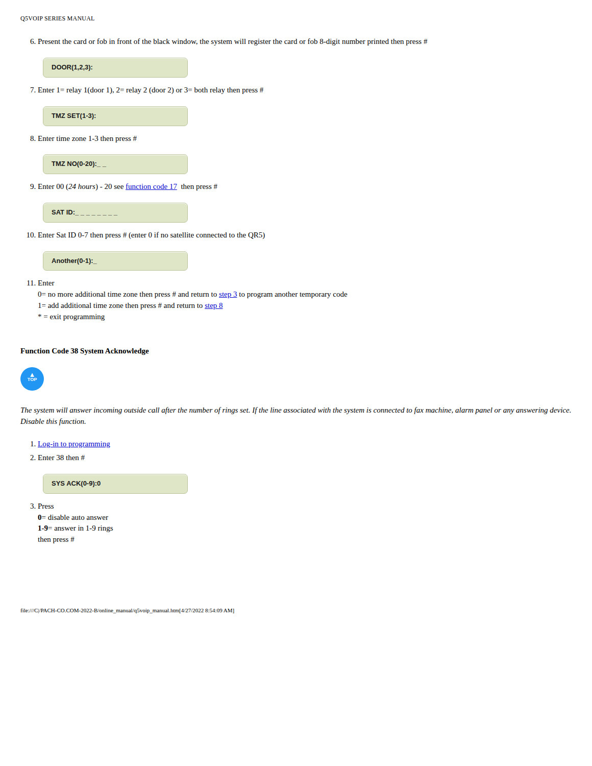Q5VOIP SERIES MANUAL
Present the card or fob in front of the black window, the system will register the card or fob 8-digit number printed then press #
DOOR(1,2,3):
Enter 1= relay 1(door 1), 2= relay 2 (door 2) or 3= both relay then press #
TMZ SET(1-3):
Enter time zone 1-3 then press #
TMZ NO(0-20):_ _
Enter 00 (24 hours) - 20 see function code 17 then press #
SAT ID:_ _ _ _ _ _ _ _
Enter Sat ID 0-7 then press # (enter 0 if no satellite connected to the QR5)
Another(0-1):_
Enter
0= no more additional time zone then press # and return to step 3 to program another temporary code
1= add additional time zone then press # and return to step 8
* = exit programming
Function Code 38 System Acknowledge
▲TOP
The system will answer incoming outside call after the number of rings set. If the line associated with the system is connected to fax machine, alarm panel or any answering device. Disable this function.
Log-in to programming
Enter 38 then #
SYS ACK(0-9):0
Press
0= disable auto answer
1-9= answer in 1-9 rings
then press #
file:///C|/PACH-CO.COM-2022-B/online_manual/q5voip_manual.htm[4/27/2022 8:54:09 AM]